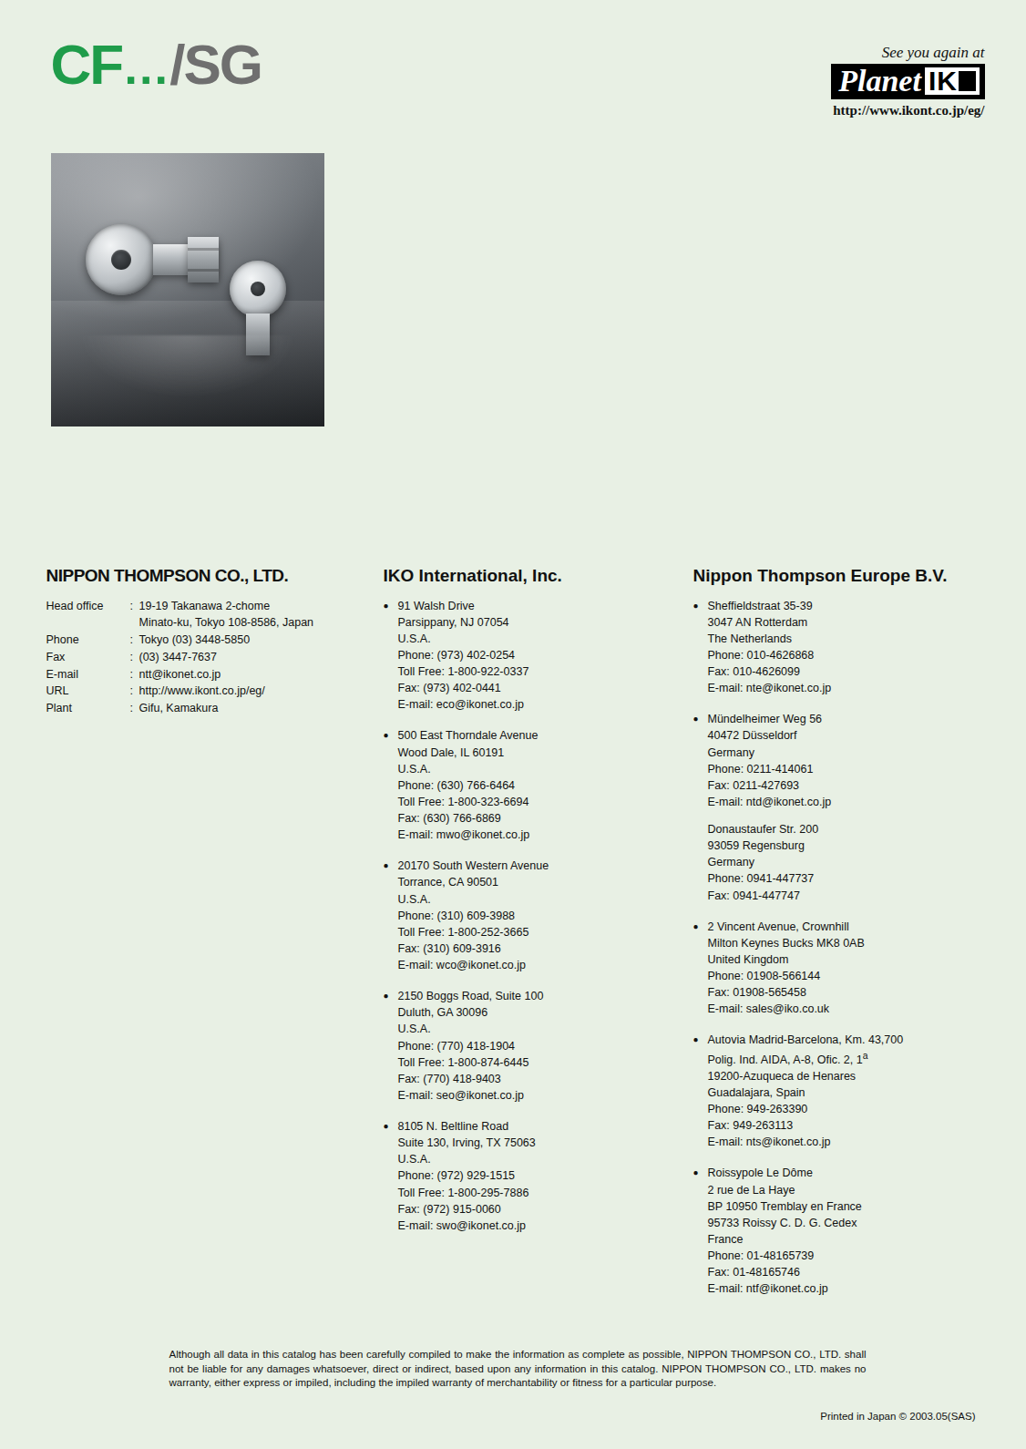CF…/SG
See you again at
Planet IK
http://www.ikont.co.jp/eg/
NIPPON THOMPSON CO., LTD.
| Head office | : | 19-19 Takanawa 2-chome Minato-ku, Tokyo 108-8586, Japan |
| Phone | : | Tokyo (03) 3448-5850 |
| Fax | : | (03) 3447-7637 |
| E-mail | : | ntt@ikonet.co.jp |
| URL | : | http://www.ikont.co.jp/eg/ |
| Plant | : | Gifu, Kamakura |
IKO International, Inc.
91 Walsh Drive
Parsippany, NJ 07054
U.S.A.
Phone: (973) 402-0254
Toll Free: 1-800-922-0337
Fax: (973) 402-0441
E-mail: eco@ikonet.co.jp
500 East Thorndale Avenue
Wood Dale, IL 60191
U.S.A.
Phone: (630) 766-6464
Toll Free: 1-800-323-6694
Fax: (630) 766-6869
E-mail: mwo@ikonet.co.jp
20170 South Western Avenue
Torrance, CA 90501
U.S.A.
Phone: (310) 609-3988
Toll Free: 1-800-252-3665
Fax: (310) 609-3916
E-mail: wco@ikonet.co.jp
2150 Boggs Road, Suite 100
Duluth, GA 30096
U.S.A.
Phone: (770) 418-1904
Toll Free: 1-800-874-6445
Fax: (770) 418-9403
E-mail: seo@ikonet.co.jp
8105 N. Beltline Road
Suite 130, Irving, TX 75063
U.S.A.
Phone: (972) 929-1515
Toll Free: 1-800-295-7886
Fax: (972) 915-0060
E-mail: swo@ikonet.co.jp
Nippon Thompson Europe B.V.
Sheffieldstraat 35-39
3047 AN Rotterdam
The Netherlands
Phone: 010-4626868
Fax: 010-4626099
E-mail: nte@ikonet.co.jp
Mündelheimer Weg 56
40472 Düsseldorf
Germany
Phone: 0211-414061
Fax: 0211-427693
E-mail: ntd@ikonet.co.jp
Donaustaufer Str. 200
93059 Regensburg
Germany
Phone: 0941-447737
Fax: 0941-447747
2 Vincent Avenue, Crownhill
Milton Keynes Bucks MK8 0AB
United Kingdom
Phone: 01908-566144
Fax: 01908-565458
E-mail: sales@iko.co.uk
Autovia Madrid-Barcelona, Km. 43,700
Polig. Ind. AIDA, A-8, Ofic. 2, 1a
19200-Azuqueca de Henares
Guadalajara, Spain
Phone: 949-263390
Fax: 949-263113
E-mail: nts@ikonet.co.jp
Roissypole Le Dôme
2 rue de La Haye
BP 10950 Tremblay en France
95733 Roissy C. D. G. Cedex
France
Phone: 01-48165739
Fax: 01-48165746
E-mail: ntf@ikonet.co.jp
Although all data in this catalog has been carefully compiled to make the information as complete as possible, NIPPON THOMPSON CO., LTD. shall not be liable for any damages whatsoever, direct or indirect, based upon any information in this catalog. NIPPON THOMPSON CO., LTD. makes no warranty, either express or impiled, including the impiled warranty of merchantability or fitness for a particular purpose.
Printed in Japan © 2003.05(SAS)